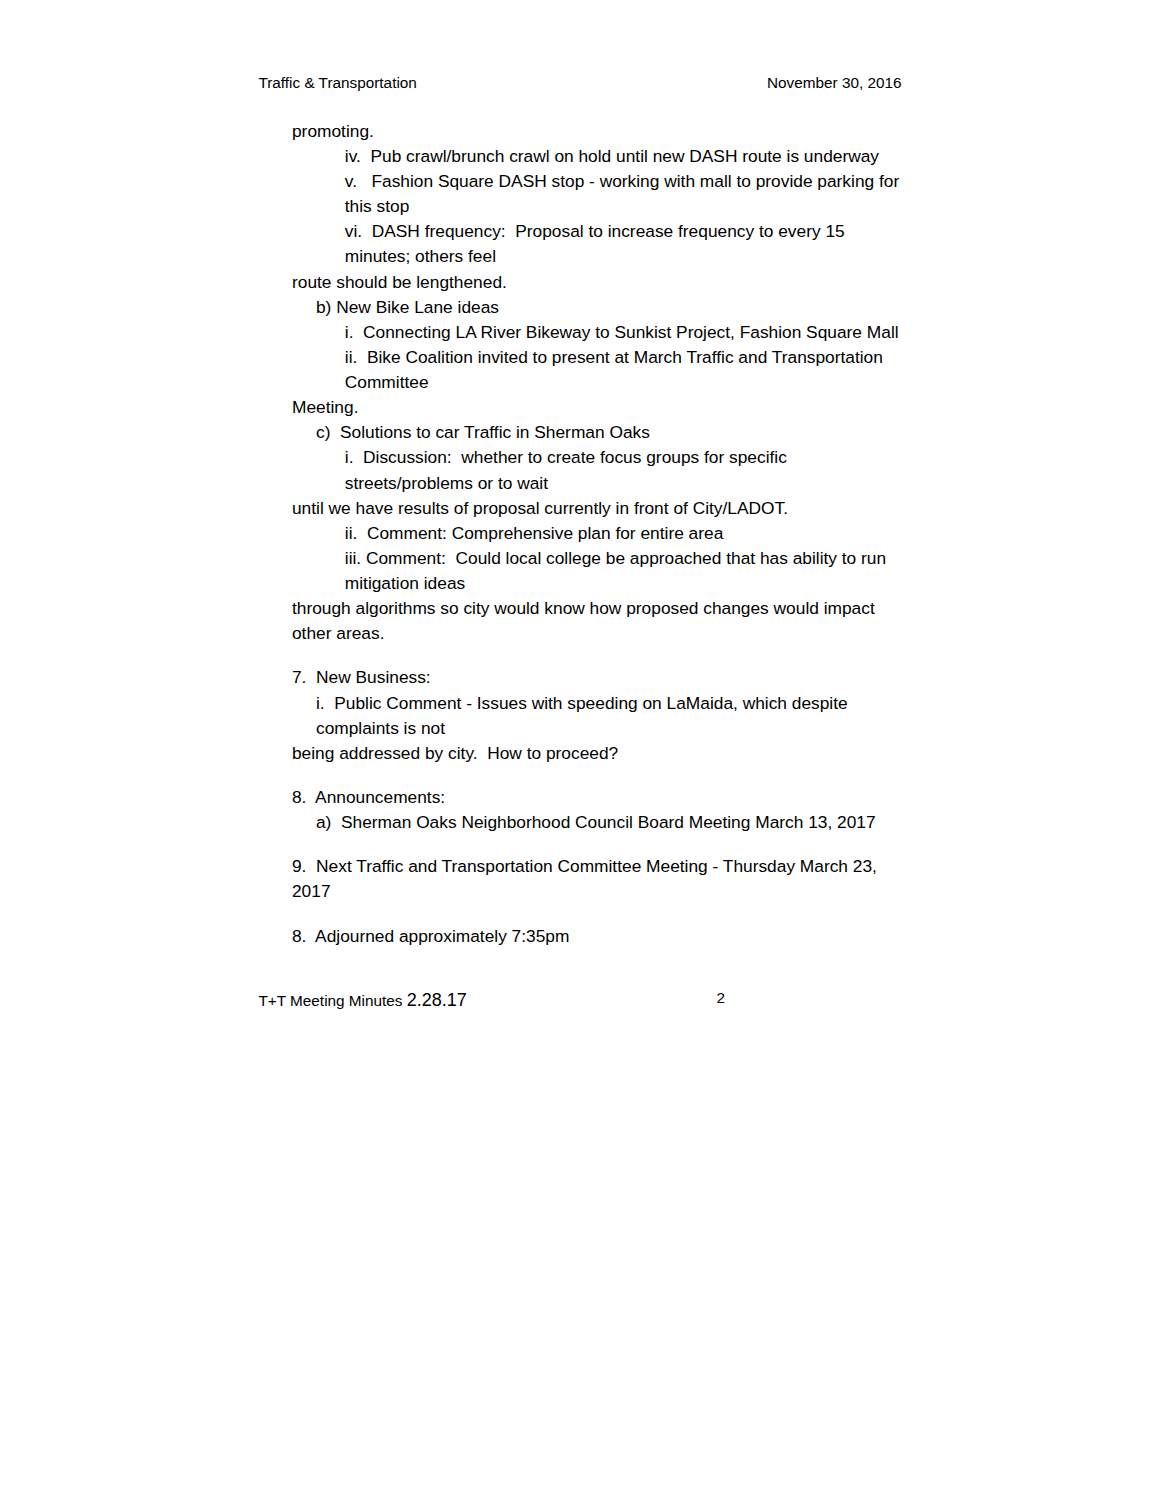Traffic & Transportation November 30, 2016
promoting.
iv. Pub crawl/brunch crawl on hold until new DASH route is underway
v. Fashion Square DASH stop - working with mall to provide parking for this stop
vi. DASH frequency: Proposal to increase frequency to every 15 minutes; others feel
route should be lengthened.
b) New Bike Lane ideas
i. Connecting LA River Bikeway to Sunkist Project, Fashion Square Mall
ii. Bike Coalition invited to present at March Traffic and Transportation Committee
Meeting.
c) Solutions to car Traffic in Sherman Oaks
i. Discussion: whether to create focus groups for specific streets/problems or to wait
until we have results of proposal currently in front of City/LADOT.
ii. Comment: Comprehensive plan for entire area
iii. Comment: Could local college be approached that has ability to run mitigation ideas
through algorithms so city would know how proposed changes would impact other areas.
7. New Business:
i. Public Comment - Issues with speeding on LaMaida, which despite complaints is not
being addressed by city. How to proceed?
8. Announcements:
a) Sherman Oaks Neighborhood Council Board Meeting March 13, 2017
9. Next Traffic and Transportation Committee Meeting - Thursday March 23, 2017
8. Adjourned approximately 7:35pm
T+T Meeting Minutes 2.28.17 2